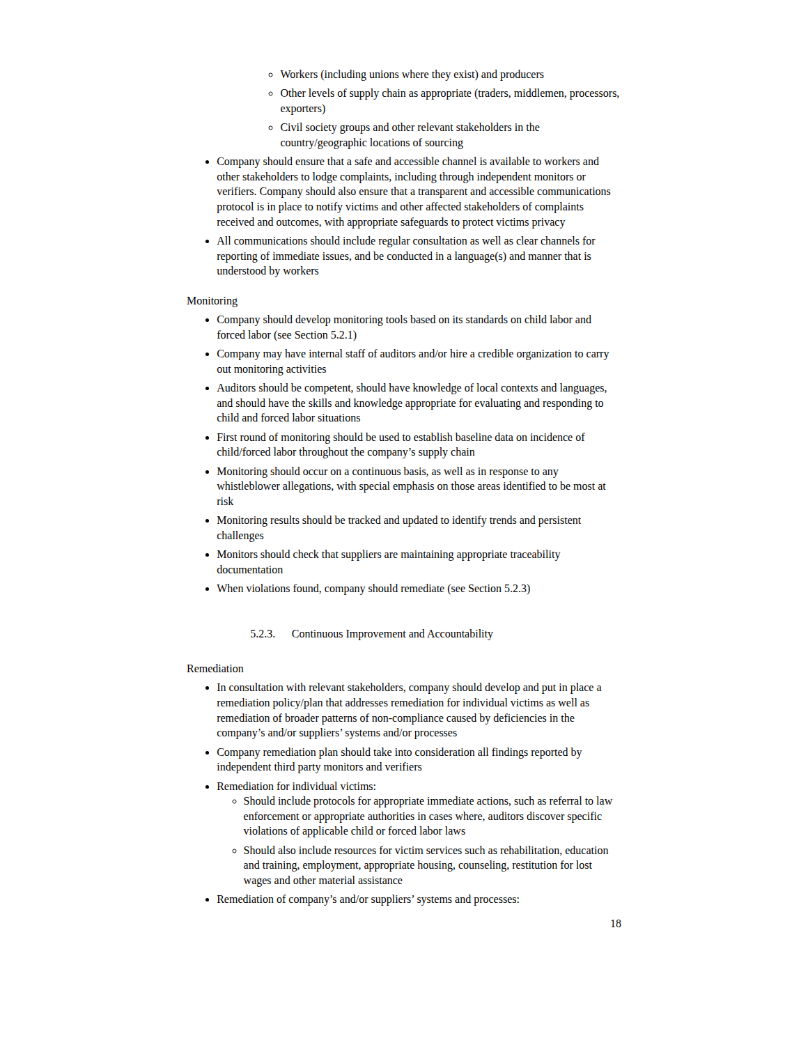Workers (including unions where they exist) and producers
Other levels of supply chain as appropriate (traders, middlemen, processors, exporters)
Civil society groups and other relevant stakeholders in the country/geographic locations of sourcing
Company should ensure that a safe and accessible channel is available to workers and other stakeholders to lodge complaints, including through independent monitors or verifiers. Company should also ensure that a transparent and accessible communications protocol is in place to notify victims and other affected stakeholders of complaints received and outcomes, with appropriate safeguards to protect victims privacy
All communications should include regular consultation as well as clear channels for reporting of immediate issues, and be conducted in a language(s) and manner that is understood by workers
Monitoring
Company should develop monitoring tools based on its standards on child labor and forced labor (see Section 5.2.1)
Company may have internal staff of auditors and/or hire a credible organization to carry out monitoring activities
Auditors should be competent, should have knowledge of local contexts and languages, and should have the skills and knowledge appropriate for evaluating and responding to child and forced labor situations
First round of monitoring should be used to establish baseline data on incidence of child/forced labor throughout the company’s supply chain
Monitoring should occur on a continuous basis, as well as in response to any whistleblower allegations, with special emphasis on those areas identified to be most at risk
Monitoring results should be tracked and updated to identify trends and persistent challenges
Monitors should check that suppliers are maintaining appropriate traceability documentation
When violations found, company should remediate (see Section 5.2.3)
5.2.3. Continuous Improvement and Accountability
Remediation
In consultation with relevant stakeholders, company should develop and put in place a remediation policy/plan that addresses remediation for individual victims as well as remediation of broader patterns of non-compliance caused by deficiencies in the company’s and/or suppliers’ systems and/or processes
Company remediation plan should take into consideration all findings reported by independent third party monitors and verifiers
Remediation for individual victims:
Should include protocols for appropriate immediate actions, such as referral to law enforcement or appropriate authorities in cases where, auditors discover specific violations of applicable child or forced labor laws
Should also include resources for victim services such as rehabilitation, education and training, employment, appropriate housing, counseling, restitution for lost wages and other material assistance
Remediation of company’s and/or suppliers’ systems and processes:
18